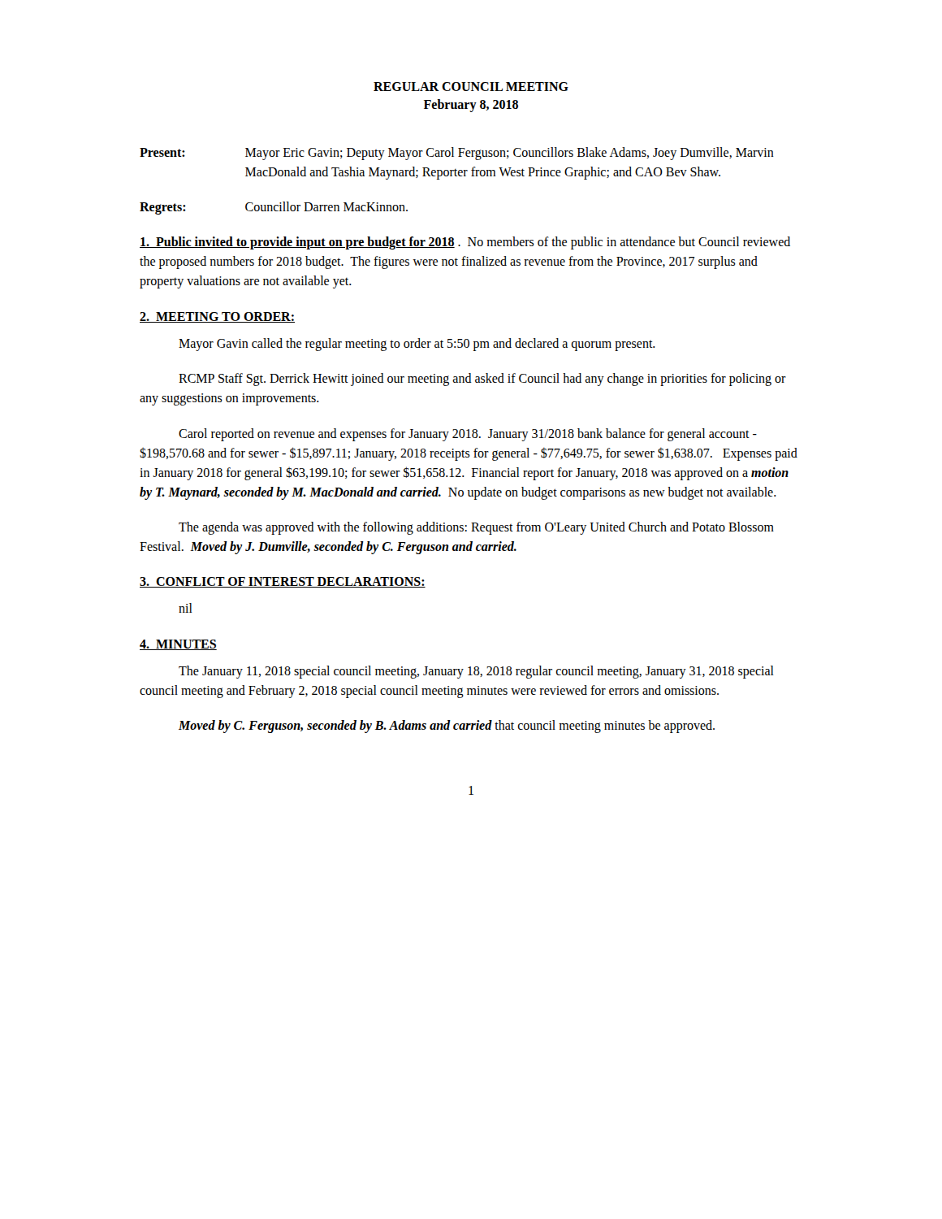REGULAR COUNCIL MEETINGFebruary 8, 2018
| Present: | Mayor Eric Gavin; Deputy Mayor Carol Ferguson; Councillors Blake Adams, Joey Dumville, Marvin MacDonald and Tashia Maynard; Reporter from West Prince Graphic; and CAO Bev Shaw. |
| Regrets: | Councillor Darren MacKinnon. |
1. Public invited to provide input on pre budget for 2018 . No members of the public in attendance but Council reviewed the proposed numbers for 2018 budget. The figures were not finalized as revenue from the Province, 2017 surplus and property valuations are not available yet.
2. MEETING TO ORDER:
Mayor Gavin called the regular meeting to order at 5:50 pm and declared a quorum present.
RCMP Staff Sgt. Derrick Hewitt joined our meeting and asked if Council had any change in priorities for policing or any suggestions on improvements.
Carol reported on revenue and expenses for January 2018. January 31/2018 bank balance for general account - $198,570.68 and for sewer - $15,897.11; January, 2018 receipts for general - $77,649.75, for sewer $1,638.07. Expenses paid in January 2018 for general $63,199.10; for sewer $51,658.12. Financial report for January, 2018 was approved on a motion by T. Maynard, seconded by M. MacDonald and carried. No update on budget comparisons as new budget not available.
The agenda was approved with the following additions: Request from O'Leary United Church and Potato Blossom Festival. Moved by J. Dumville, seconded by C. Ferguson and carried.
3. CONFLICT OF INTEREST DECLARATIONS:
nil
4. MINUTES
The January 11, 2018 special council meeting, January 18, 2018 regular council meeting, January 31, 2018 special council meeting and February 2, 2018 special council meeting minutes were reviewed for errors and omissions.
Moved by C. Ferguson, seconded by B. Adams and carried that council meeting minutes be approved.
1